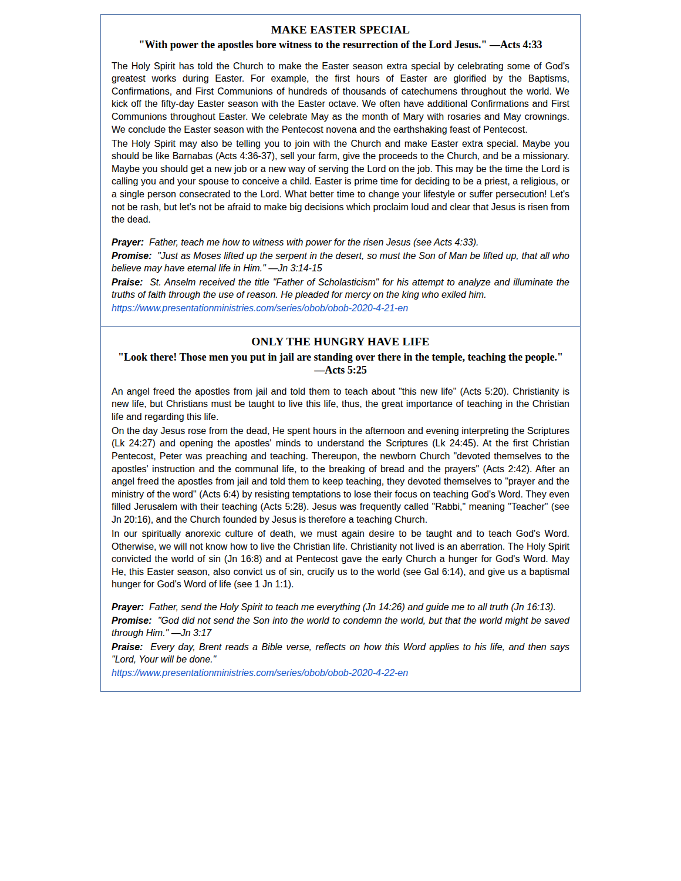MAKE EASTER SPECIAL
"With power the apostles bore witness to the resurrection of the Lord Jesus." —Acts 4:33
The Holy Spirit has told the Church to make the Easter season extra special by celebrating some of God's greatest works during Easter. For example, the first hours of Easter are glorified by the Baptisms, Confirmations, and First Communions of hundreds of thousands of catechumens throughout the world. We kick off the fifty-day Easter season with the Easter octave. We often have additional Confirmations and First Communions throughout Easter. We celebrate May as the month of Mary with rosaries and May crownings. We conclude the Easter season with the Pentecost novena and the earthshaking feast of Pentecost.
The Holy Spirit may also be telling you to join with the Church and make Easter extra special. Maybe you should be like Barnabas (Acts 4:36-37), sell your farm, give the proceeds to the Church, and be a missionary. Maybe you should get a new job or a new way of serving the Lord on the job. This may be the time the Lord is calling you and your spouse to conceive a child. Easter is prime time for deciding to be a priest, a religious, or a single person consecrated to the Lord. What better time to change your lifestyle or suffer persecution! Let's not be rash, but let's not be afraid to make big decisions which proclaim loud and clear that Jesus is risen from the dead.
Prayer: Father, teach me how to witness with power for the risen Jesus (see Acts 4:33).
Promise: "Just as Moses lifted up the serpent in the desert, so must the Son of Man be lifted up, that all who believe may have eternal life in Him." —Jn 3:14-15
Praise: St. Anselm received the title "Father of Scholasticism" for his attempt to analyze and illuminate the truths of faith through the use of reason. He pleaded for mercy on the king who exiled him.
https://www.presentationministries.com/series/obob/obob-2020-4-21-en
ONLY THE HUNGRY HAVE LIFE
"Look there! Those men you put in jail are standing over there in the temple, teaching the people." —Acts 5:25
An angel freed the apostles from jail and told them to teach about "this new life" (Acts 5:20). Christianity is new life, but Christians must be taught to live this life, thus, the great importance of teaching in the Christian life and regarding this life.
On the day Jesus rose from the dead, He spent hours in the afternoon and evening interpreting the Scriptures (Lk 24:27) and opening the apostles' minds to understand the Scriptures (Lk 24:45). At the first Christian Pentecost, Peter was preaching and teaching. Thereupon, the newborn Church "devoted themselves to the apostles' instruction and the communal life, to the breaking of bread and the prayers" (Acts 2:42). After an angel freed the apostles from jail and told them to keep teaching, they devoted themselves to "prayer and the ministry of the word" (Acts 6:4) by resisting temptations to lose their focus on teaching God's Word. They even filled Jerusalem with their teaching (Acts 5:28). Jesus was frequently called "Rabbi," meaning "Teacher" (see Jn 20:16), and the Church founded by Jesus is therefore a teaching Church.
In our spiritually anorexic culture of death, we must again desire to be taught and to teach God's Word. Otherwise, we will not know how to live the Christian life. Christianity not lived is an aberration. The Holy Spirit convicted the world of sin (Jn 16:8) and at Pentecost gave the early Church a hunger for God's Word. May He, this Easter season, also convict us of sin, crucify us to the world (see Gal 6:14), and give us a baptismal hunger for God's Word of life (see 1 Jn 1:1).
Prayer: Father, send the Holy Spirit to teach me everything (Jn 14:26) and guide me to all truth (Jn 16:13).
Promise: "God did not send the Son into the world to condemn the world, but that the world might be saved through Him." —Jn 3:17
Praise: Every day, Brent reads a Bible verse, reflects on how this Word applies to his life, and then says "Lord, Your will be done."
https://www.presentationministries.com/series/obob/obob-2020-4-22-en